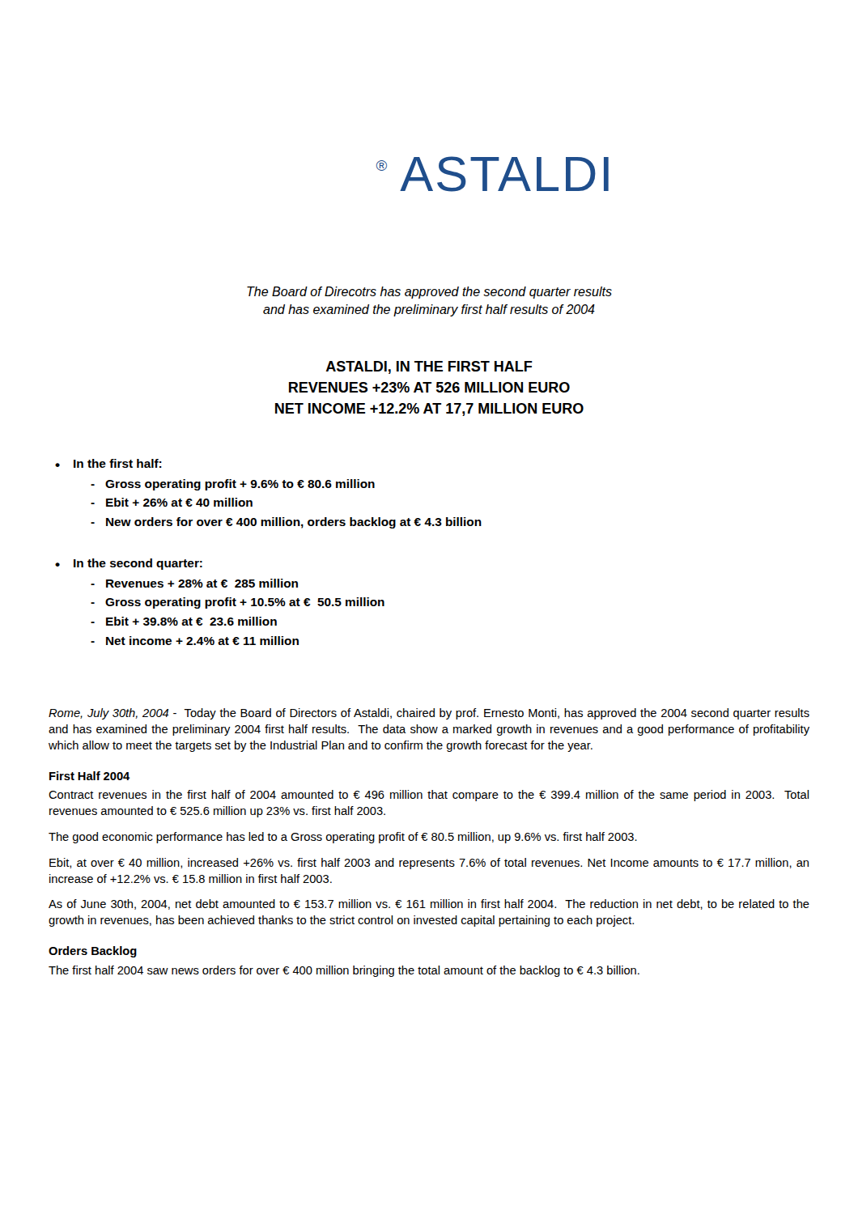®ASTALDI
The Board of Direcotrs has approved the second quarter results
and has examined the preliminary first half results of 2004
ASTALDI, IN THE FIRST HALF
REVENUES +23% AT 526 MILLION EURO
NET INCOME +12.2% AT 17,7 MILLION EURO
In the first half:
Gross operating profit + 9.6% to € 80.6 million
Ebit + 26% at € 40 million
New orders for over € 400 million, orders backlog at € 4.3 billion
In the second quarter:
Revenues + 28% at € 285 million
Gross operating profit + 10.5% at € 50.5 million
Ebit + 39.8% at € 23.6 million
Net income + 2.4% at € 11 million
Rome, July 30th, 2004 - Today the Board of Directors of Astaldi, chaired by prof. Ernesto Monti, has approved the 2004 second quarter results and has examined the preliminary 2004 first half results. The data show a marked growth in revenues and a good performance of profitability which allow to meet the targets set by the Industrial Plan and to confirm the growth forecast for the year.
First Half 2004
Contract revenues in the first half of 2004 amounted to € 496 million that compare to the € 399.4 million of the same period in 2003. Total revenues amounted to € 525.6 million up 23% vs. first half 2003.
The good economic performance has led to a Gross operating profit of € 80.5 million, up 9.6% vs. first half 2003.
Ebit, at over € 40 million, increased +26% vs. first half 2003 and represents 7.6% of total revenues. Net Income amounts to € 17.7 million, an increase of +12.2% vs. € 15.8 million in first half 2003.
As of June 30th, 2004, net debt amounted to € 153.7 million vs. € 161 million in first half 2004. The reduction in net debt, to be related to the growth in revenues, has been achieved thanks to the strict control on invested capital pertaining to each project.
Orders Backlog
The first half 2004 saw news orders for over € 400 million bringing the total amount of the backlog to € 4.3 billion.